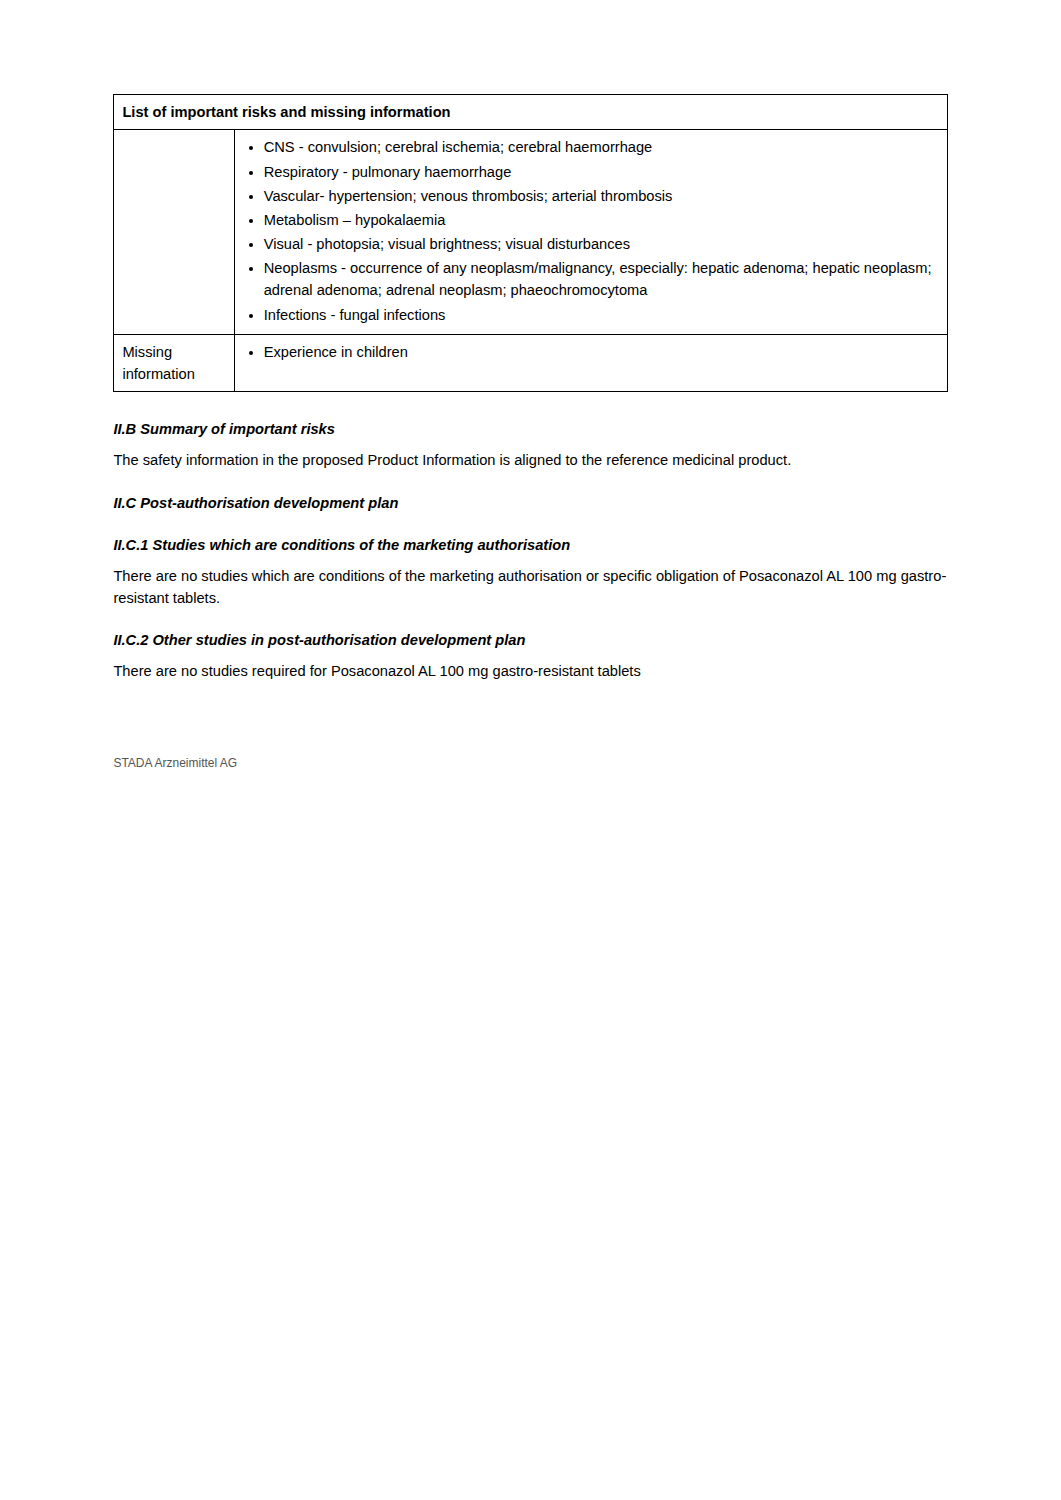| List of important risks and missing information |
| --- |
| | CNS - convulsion; cerebral ischemia; cerebral haemorrhage Respiratory - pulmonary haemorrhage Vascular- hypertension; venous thrombosis; arterial thrombosis Metabolism – hypokalaemia Visual - photopsia; visual brightness; visual disturbances Neoplasms - occurrence of any neoplasm/malignancy, especially: hepatic adenoma; hepatic neoplasm; adrenal adenoma; adrenal neoplasm; phaeochromocytoma Infections - fungal infections |
| Missing information | Experience in children |
II.B Summary of important risks
The safety information in the proposed Product Information is aligned to the reference medicinal product.
II.C Post-authorisation development plan
II.C.1 Studies which are conditions of the marketing authorisation
There are no studies which are conditions of the marketing authorisation or specific obligation of Posaconazol AL 100 mg gastro-resistant tablets.
II.C.2 Other studies in post-authorisation development plan
There are no studies required for Posaconazol AL 100 mg gastro-resistant tablets
STADA Arzneimittel AG